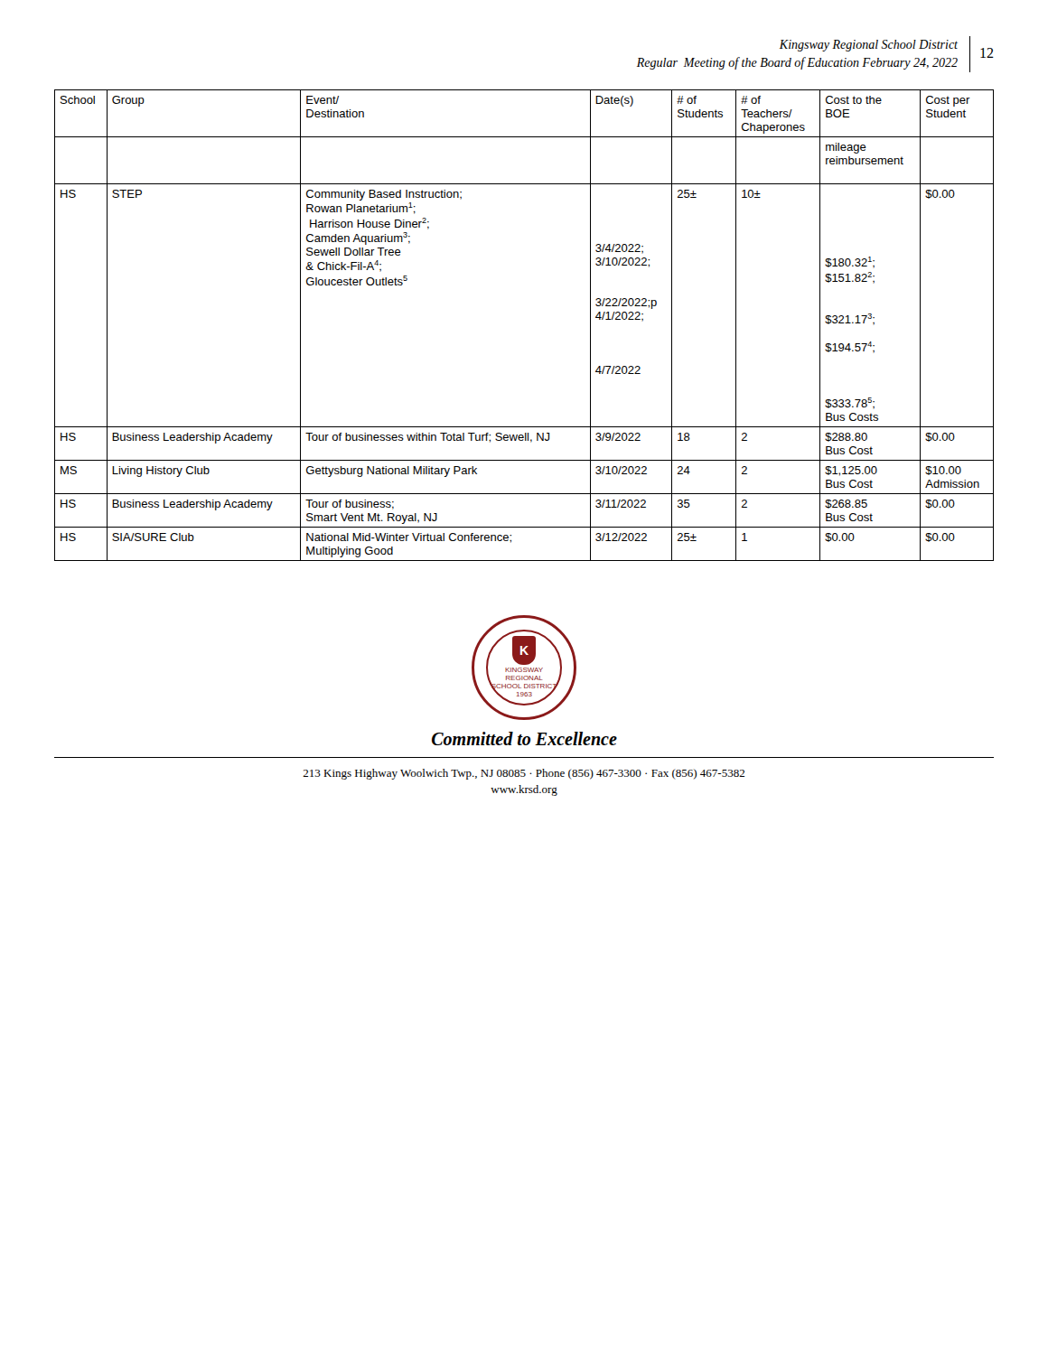Kingsway Regional School District
Regular Meeting of the Board of Education February 24, 2022 12
| School | Group | Event/ Destination | Date(s) | # of Students | # of Teachers/ Chaperones | Cost to the BOE | Cost per Student |
| --- | --- | --- | --- | --- | --- | --- | --- |
| | | | | | | mileage reimbursement | |
| HS | STEP | Community Based Instruction; Rowan Planetarium 1 ; Harrison House Diner 2 ; Camden Aquarium 3 ; Sewell Dollar Tree & Chick-Fil-A 4 ; Gloucester Outlets 5 | 3/4/2022; 3/10/2022; 3/22/2022;p 4/1/2022; 4/7/2022 | 25± | 10± | $180.32 1 ; $151.82 2 ; $321.17 3 ; $194.57 4 ; $333.78 5 ; Bus Costs | $0.00 |
| HS | Business Leadership Academy | Tour of businesses within Total Turf; Sewell, NJ | 3/9/2022 | 18 | 2 | $288.80 Bus Cost | $0.00 |
| MS | Living History Club | Gettysburg National Military Park | 3/10/2022 | 24 | 2 | $1,125.00 Bus Cost | $10.00 Admission |
| HS | Business Leadership Academy | Tour of business; Smart Vent Mt. Royal, NJ | 3/11/2022 | 35 | 2 | $268.85 Bus Cost | $0.00 |
| HS | SIA/SURE Club | National Mid-Winter Virtual Conference; Multiplying Good | 3/12/2022 | 25± | 1 | $0.00 | $0.00 |
K
KINGSWAY REGIONAL
SCHOOL DISTRICT
1963
Committed to Excellence
213 Kings Highway Woolwich Twp., NJ 08085 · Phone (856) 467-3300 · Fax (856) 467-5382
www.krsd.org